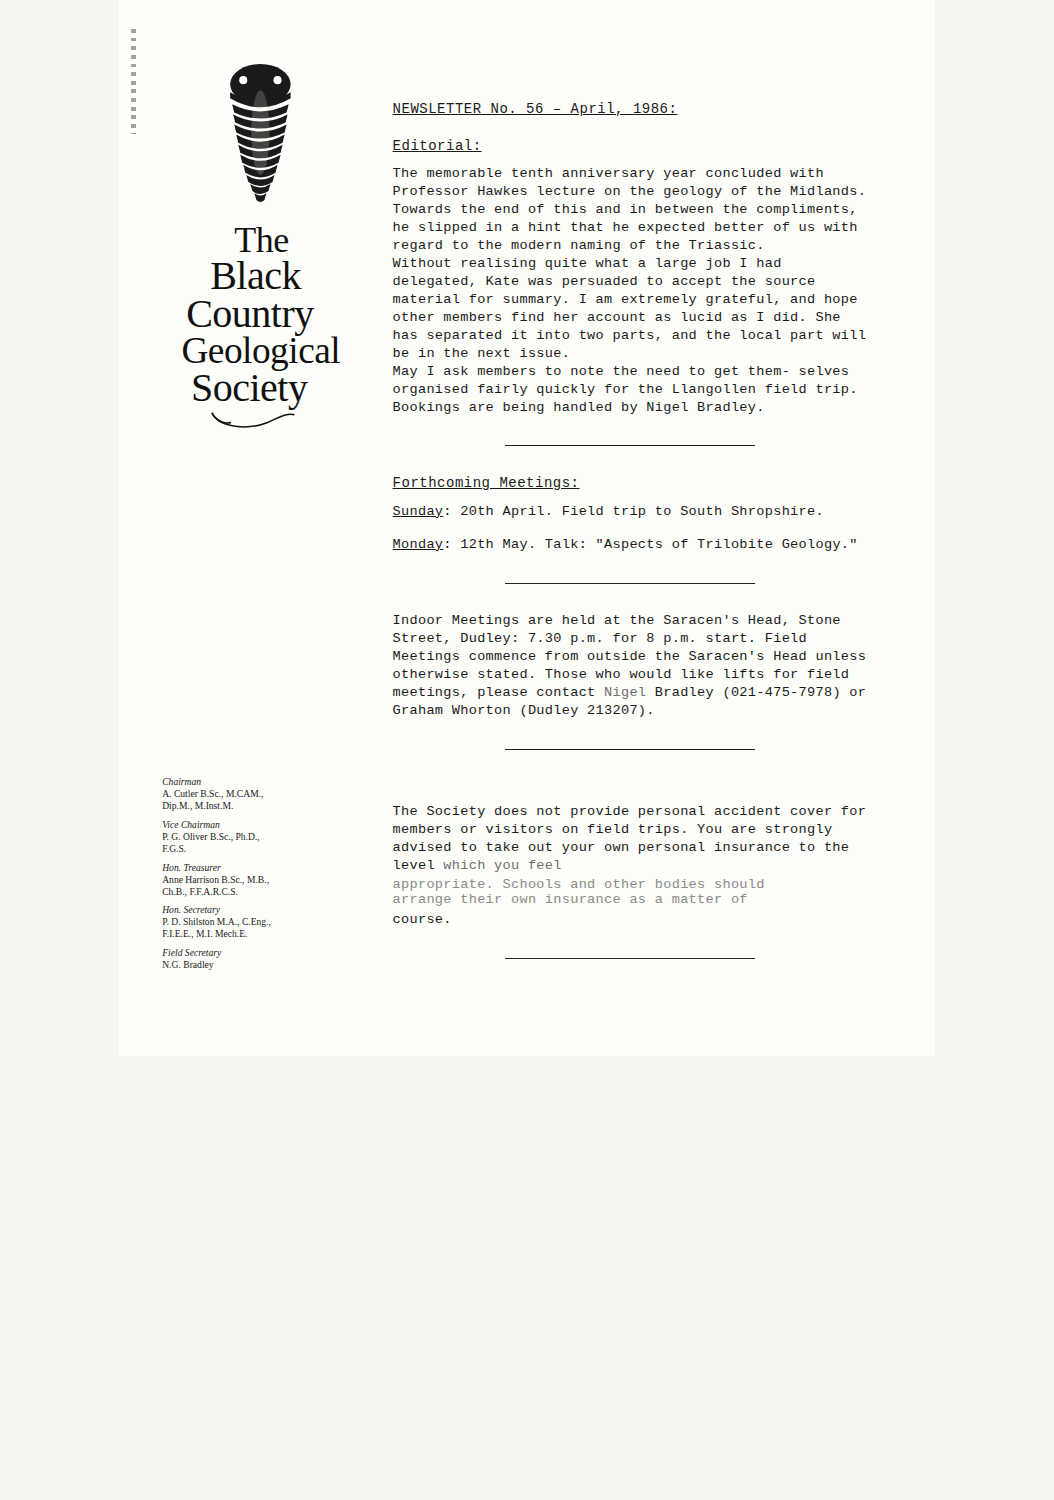The Black Country Geological Society
Chairman
A. Cutler B.Sc., M.CAM.,
Dip.M., M.Inst.M.
Vice Chairman
P. G. Oliver B.Sc., Ph.D.,
F.G.S.
Hon. Treasurer
Anne Harrison B.Sc., M.B.,
Ch.B., F.F.A.R.C.S.
Hon. Secretary
P. D. Shilston M.A., C.Eng.,
F.I.E.E., M.I. Mech.E.
Field Secretary
N.G. Bradley
NEWSLETTER No. 56 – April, 1986:
Editorial:
The memorable tenth anniversary year concluded with Professor Hawkes lecture on the geology of the Midlands. Towards the end of this and in between the compliments, he slipped in a hint that he expected better of us with regard to the modern naming of the Triassic.
Without realising quite what a large job I had delegated, Kate was persuaded to accept the source material for summary. I am extremely grateful, and hope other members find her account as lucid as I did. She has separated it into two parts, and the local part will be in the next issue.
May I ask members to note the need to get them- selves organised fairly quickly for the Llangollen field trip. Bookings are being handled by Nigel Bradley.
Forthcoming Meetings:
Sunday: 20th April. Field trip to South Shropshire.
Monday: 12th May. Talk: "Aspects of Trilobite Geology."
Indoor Meetings are held at the Saracen's Head, Stone Street, Dudley: 7.30 p.m. for 8 p.m. start. Field Meetings commence from outside the Saracen's Head unless otherwise stated. Those who would like lifts for field meetings, please contact Nigel Bradley (021-475-7978) or Graham Whorton (Dudley 213207).
The Society does not provide personal accident cover for members or visitors on field trips. You are strongly advised to take out your own personal insurance to the level which you feel
appropriate. Schools and other bodies should
arrange their own insurance as a matter of
course.